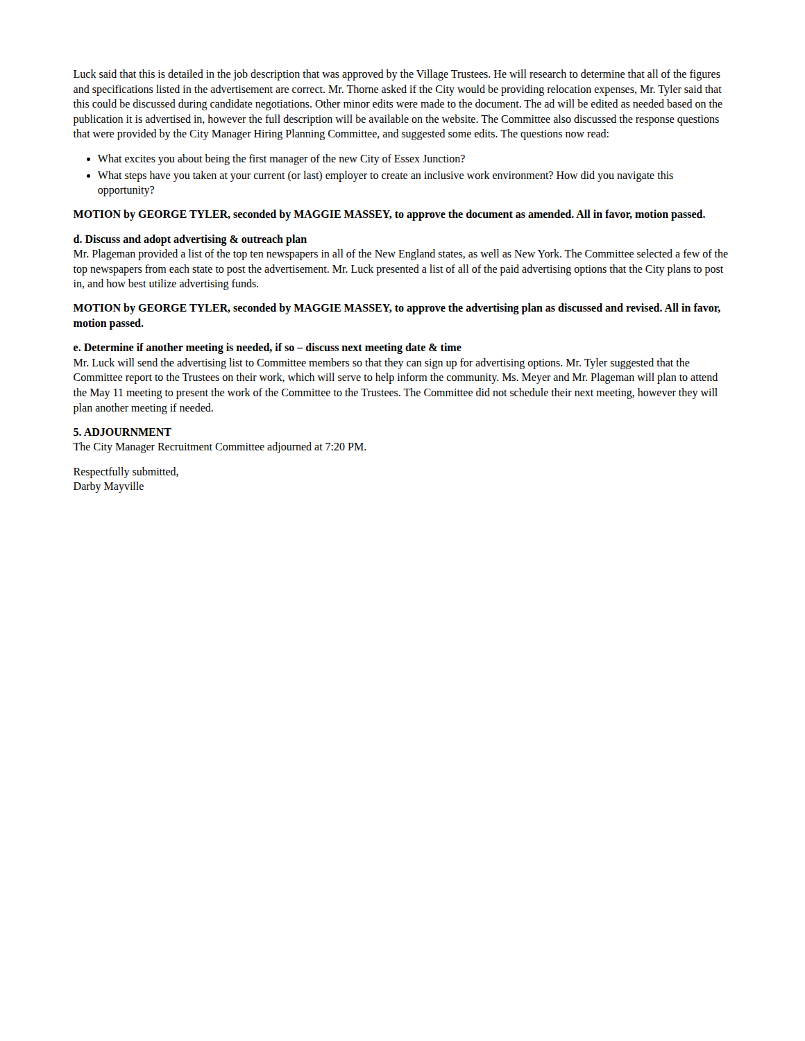Luck said that this is detailed in the job description that was approved by the Village Trustees. He will research to determine that all of the figures and specifications listed in the advertisement are correct. Mr. Thorne asked if the City would be providing relocation expenses, Mr. Tyler said that this could be discussed during candidate negotiations. Other minor edits were made to the document. The ad will be edited as needed based on the publication it is advertised in, however the full description will be available on the website. The Committee also discussed the response questions that were provided by the City Manager Hiring Planning Committee, and suggested some edits. The questions now read:
What excites you about being the first manager of the new City of Essex Junction?
What steps have you taken at your current (or last) employer to create an inclusive work environment? How did you navigate this opportunity?
MOTION by GEORGE TYLER, seconded by MAGGIE MASSEY, to approve the document as amended. All in favor, motion passed.
d. Discuss and adopt advertising & outreach plan
Mr. Plageman provided a list of the top ten newspapers in all of the New England states, as well as New York. The Committee selected a few of the top newspapers from each state to post the advertisement. Mr. Luck presented a list of all of the paid advertising options that the City plans to post in, and how best utilize advertising funds.
MOTION by GEORGE TYLER, seconded by MAGGIE MASSEY, to approve the advertising plan as discussed and revised. All in favor, motion passed.
e. Determine if another meeting is needed, if so – discuss next meeting date & time
Mr. Luck will send the advertising list to Committee members so that they can sign up for advertising options. Mr. Tyler suggested that the Committee report to the Trustees on their work, which will serve to help inform the community. Ms. Meyer and Mr. Plageman will plan to attend the May 11 meeting to present the work of the Committee to the Trustees. The Committee did not schedule their next meeting, however they will plan another meeting if needed.
5. ADJOURNMENT
The City Manager Recruitment Committee adjourned at 7:20 PM.
Respectfully submitted,
Darby Mayville